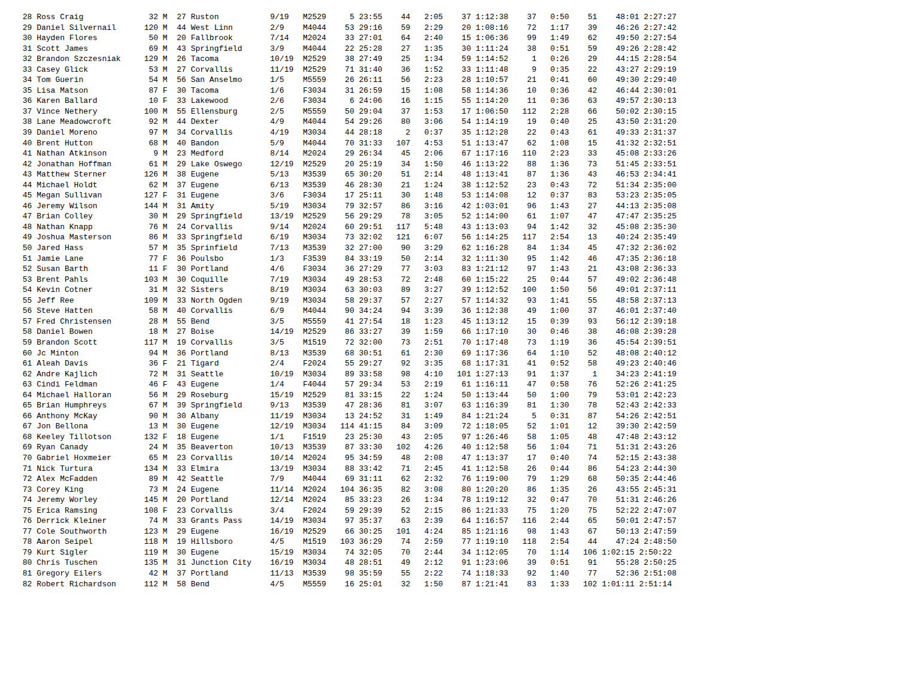28 Ross Craig              32 M  27 Ruston           9/19   M2529     5 23:55    44   2:05    37 1:12:38    37   0:50    51    48:01 2:27:27
 29 Daniel Silvernail      120 M  44 West Linn        2/9    M4044    53 29:16    59   2:29    20 1:08:16    72   1:17    39    46:26 2:27:42
 30 Hayden Flores           50 M  20 Fallbrook        7/14   M2024    33 27:01    64   2:40    15 1:06:36    99   1:49    62    49:50 2:27:54
 31 Scott James             69 M  43 Springfield      3/9    M4044    22 25:28    27   1:35    30 1:11:24    38   0:51    59    49:26 2:28:42
 32 Brandon Szczesniak     129 M  26 Tacoma           10/19  M2529    38 27:49    25   1:34    59 1:14:52     1   0:26    29    44:15 2:28:54
 33 Casey Glick             53 M  27 Corvallis        11/19  M2529    71 31:40    36   1:52    33 1:11:48     9   0:35    22    43:27 2:29:19
 34 Tom Guerin              54 M  56 San Anselmo      1/5    M5559    26 26:11    56   2:23    28 1:10:57    21   0:41    60    49:30 2:29:40
 35 Lisa Matson             87 F  30 Tacoma           1/6    F3034    31 26:59    15   1:08    58 1:14:36    10   0:36    42    46:44 2:30:01
 36 Karen Ballard           10 F  33 Lakewood         2/6    F3034     6 24:06    16   1:15    55 1:14:20    11   0:36    63    49:57 2:30:13
 37 Vince Nethery          100 M  55 Ellensburg       2/5    M5559    50 29:04    37   1:53    17 1:06:50   112   2:28    66    50:02 2:30:15
 38 Lane Meadowcroft        92 M  44 Dexter           4/9    M4044    54 29:26    80   3:06    54 1:14:19    19   0:40    25    43:50 2:31:20
 39 Daniel Moreno           97 M  34 Corvallis        4/19   M3034    44 28:18     2   0:37    35 1:12:28    22   0:43    61    49:33 2:31:37
 40 Brent Hutton            68 M  40 Bandon           5/9    M4044    70 31:33   107   4:53    51 1:13:47    62   1:08    15    41:32 2:32:51
 41 Nathan Atkinson          9 M  23 Medford          8/14   M2024    29 26:34    45   2:06    67 1:17:16   110   2:23    33    45:08 2:33:26
 42 Jonathan Hoffman        61 M  29 Lake Oswego      12/19  M2529    20 25:19    34   1:50    46 1:13:22    88   1:36    73    51:45 2:33:51
 43 Matthew Sterner        126 M  38 Eugene           5/13   M3539    65 30:20    51   2:14    48 1:13:41    87   1:36    43    46:53 2:34:41
 44 Michael Holdt           62 M  37 Eugene           6/13   M3539    46 28:30    21   1:24    38 1:12:52    23   0:43    72    51:34 2:35:00
 45 Megan Sullivan         127 F  31 Eugene           3/6    F3034    17 25:11    30   1:48    53 1:14:08    12   0:37    83    53:23 2:35:05
 46 Jeremy Wilson          144 M  31 Amity            5/19   M3034    79 32:57    86   3:16    42 1:03:01    96   1:43    27    44:13 2:35:08
 47 Brian Colley            30 M  29 Springfield      13/19  M2529    56 29:29    78   3:05    52 1:14:00    61   1:07    47    47:47 2:35:25
 48 Nathan Knapp            76 M  24 Corvallis        9/14   M2024    60 29:51   117   5:48    43 1:13:03    94   1:42    32    45:08 2:35:30
 49 Joshua Masterson        86 M  33 Springfield      6/19   M3034    73 32:02   121   6:07    56 1:14:25   117   2:54    13    40:24 2:35:49
 50 Jared Hass              57 M  35 Sprinfield       7/13   M3539    32 27:00    90   3:29    62 1:16:28    84   1:34    45    47:32 2:36:02
 51 Jamie Lane              77 F  36 Poulsbo          1/3    F3539    84 33:19    50   2:14    32 1:11:30    95   1:42    46    47:35 2:36:18
 52 Susan Barth             11 F  30 Portland         4/6    F3034    36 27:29    77   3:03    83 1:21:12    97   1:43    21    43:08 2:36:33
 53 Brent Pahls            103 M  30 Coquille         7/19   M3034    49 28:53    72   2:48    60 1:15:22    25   0:44    57    49:02 2:36:48
 54 Kevin Cotner            31 M  32 Sisters          8/19   M3034    63 30:03    89   3:27    39 1:12:52   100   1:50    56    49:01 2:37:11
 55 Jeff Ree               109 M  33 North Ogden      9/19   M3034    58 29:37    57   2:27    57 1:14:32    93   1:41    55    48:58 2:37:13
 56 Steve Hatten            58 M  40 Corvallis        6/9    M4044    90 34:24    94   3:39    36 1:12:38    49   1:00    37    46:01 2:37:40
 57 Fred Christensen        28 M  55 Bend             3/5    M5559    41 27:54    18   1:23    45 1:13:12    15   0:39    93    56:12 2:39:18
 58 Daniel Bowen            18 M  27 Boise            14/19  M2529    86 33:27    39   1:59    66 1:17:10    30   0:46    38    46:08 2:39:28
 59 Brandon Scott          117 M  19 Corvallis        3/5    M1519    72 32:00    73   2:51    70 1:17:48    73   1:19    36    45:54 2:39:51
 60 Jc Minton               94 M  36 Portland         8/13   M3539    68 30:51    61   2:30    69 1:17:36    64   1:10    52    48:08 2:40:12
 61 Aleah Davis             36 F  21 Tigard           2/4    F2024    55 29:27    92   3:35    68 1:17:31    41   0:52    58    49:23 2:40:46
 62 Andre Kajlich           72 M  31 Seattle          10/19  M3034    89 33:58    98   4:10   101 1:27:13    91   1:37     1    34:23 2:41:19
 63 Cindi Feldman           46 F  43 Eugene           1/4    F4044    57 29:34    53   2:19    61 1:16:11    47   0:58    76    52:26 2:41:25
 64 Michael Halloran        56 M  29 Roseburg         15/19  M2529    81 33:15    22   1:24    50 1:13:44    50   1:00    79    53:01 2:42:23
 65 Brian Humphreys         67 M  39 Springfield      9/13   M3539    47 28:36    81   3:07    63 1:16:39    81   1:30    78    52:43 2:42:33
 66 Anthony McKay           90 M  30 Albany           11/19  M3034    13 24:52    31   1:49    84 1:21:24     5   0:31    87    54:26 2:42:51
 67 Jon Bellona             13 M  30 Eugene           12/19  M3034   114 41:15    84   3:09    72 1:18:05    52   1:01    12    39:30 2:42:59
 68 Keeley Tillotson       132 F  18 Eugene           1/1    F1519    23 25:30    43   2:05    97 1:26:46    58   1:05    48    47:48 2:43:12
 69 Ryan Canady             24 M  35 Beaverton        10/13  M3539    87 33:30   102   4:26    40 1:12:58    56   1:04    71    51:31 2:43:26
 70 Gabriel Hoxmeier        65 M  23 Corvallis        10/14  M2024    95 34:59    48   2:08    47 1:13:37    17   0:40    74    52:15 2:43:38
 71 Nick Turtura           134 M  33 Elmira           13/19  M3034    88 33:42    71   2:45    41 1:12:58    26   0:44    86    54:23 2:44:30
 72 Alex McFadden           89 M  42 Seattle          7/9    M4044    69 31:11    62   2:32    76 1:19:00    79   1:29    68    50:35 2:44:46
 73 Corey King              73 M  24 Eugene           11/14  M2024   104 36:35    82   3:08    80 1:20:20    86   1:35    26    43:55 2:45:31
 74 Jeremy Worley          145 M  20 Portland         12/14  M2024    85 33:23    26   1:34    78 1:19:12    32   0:47    70    51:31 2:46:26
 75 Erica Ramsing          108 F  23 Corvallis        3/4    F2024    59 29:39    52   2:15    86 1:21:33    75   1:20    75    52:22 2:47:07
 76 Derrick Kleiner         74 M  33 Grants Pass      14/19  M3034    97 35:37    63   2:39    64 1:16:57   116   2:44    65    50:01 2:47:57
 77 Cole Southworth        123 M  29 Eugene           16/19  M2529    66 30:25   101   4:24    85 1:21:16    98   1:43    67    50:13 2:47:59
 78 Aaron Seipel           118 M  19 Hillsboro        4/5    M1519   103 36:29    74   2:59    77 1:19:10   118   2:54    44    47:24 2:48:50
 79 Kurt Sigler            119 M  30 Eugene           15/19  M3034    74 32:05    70   2:44    34 1:12:05    70   1:14   106 1:02:15 2:50:22
 80 Chris Tuschen          135 M  31 Junction City    16/19  M3034    48 28:51    49   2:12    91 1:23:06    39   0:51    91    55:28 2:50:25
 81 Gregory Eilers          42 M  37 Portland         11/13  M3539    98 35:59    55   2:22    74 1:18:33    92   1:40    77    52:36 2:51:08
 82 Robert Richardson      112 M  58 Bend             4/5    M5559    16 25:01    32   1:50    87 1:21:41    83   1:33   102 1:01:11 2:51:14